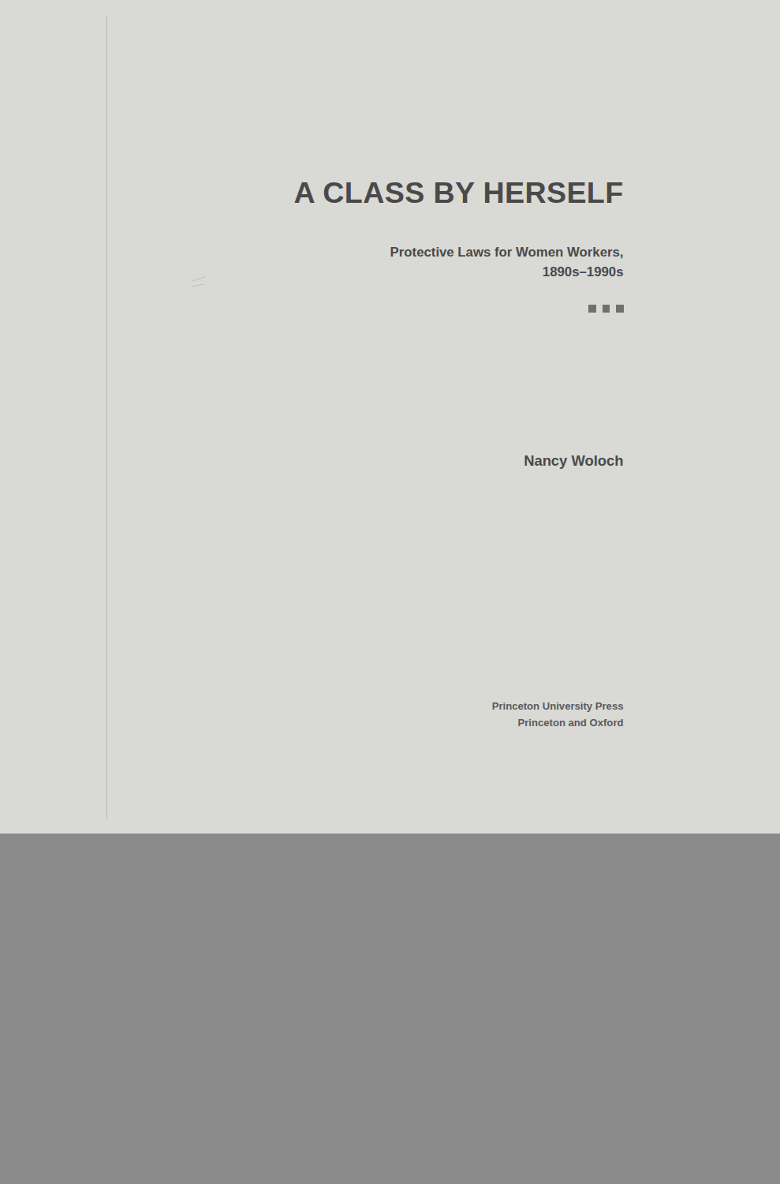A CLASS BY HERSELF
Protective Laws for Women Workers,
1890s–1990s
Nancy Woloch
Princeton University Press
Princeton and Oxford